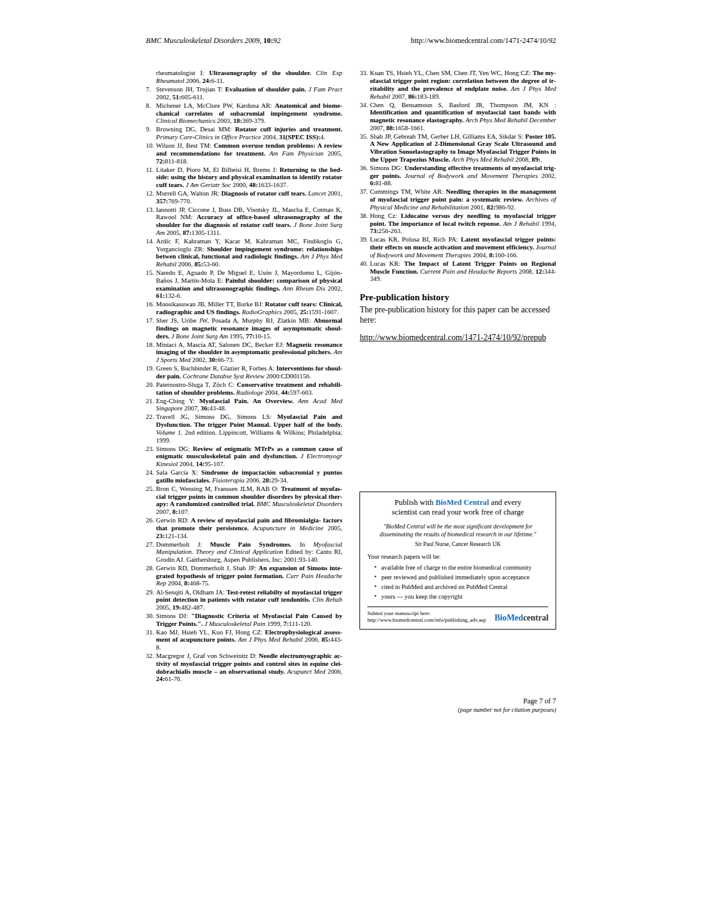BMC Musculoskeletal Disorders 2009, 10: 92
http://www.biomedcentral.com/1471-2474/10/92
rheumatologist I: Ultrasonography of the shoulder. Clin Exp Rheumatol 2006, 24: 6-11.
7. Stevenson JH, Trojian T: Evaluation of shoulder pain. J Fam Pract 2002, 51: 605-611.
8. Michener LA, McClure PW, Karduna AR: Anatomical and biomechanical correlates of subacromial impingement syndrome. Clinical Biomechanics 2003, 18: 369-379.
9. Browning DG, Desai MM: Rotator cuff injuries and treatment. Primary Care-Clinics in Office Practice 2004, 31(SPEC ISS): 4.
10. Wilson JJ, Best TM: Common overuse tendon problems: A review and recommendations for treatment. Am Fam Physician 2005, 72: 811-818.
11. Litaker D, Pioro M, El Bilbeisi H, Brems J: Returning to the bedside: using the history and physical examination to identify rotator cuff tears. J Am Geriatr Soc 2000, 48: 1633-1637.
12. Murrell GA, Walton JR: Diagnosis of rotator cuff tears. Lancet 2001, 357: 769-770.
13. Iannotti JP, Ciccone J, Buss DB, Visotsky JL, Mascha E, Cotman K, Rawool NM: Accuracy of office-based ultrasonography of the shoulder for the diagnosis of rotator cuff tears. J Bone Joint Surg Am 2005, 87: 1305-1311.
14. Ardic F, Kahraman Y, Kacar M, Kahraman MC, Findikoglu G, Yorgancioglu ZR: Shoulder impingement syndrome: relationships betwen clinical, functional and radiologic findings. Am J Phys Med Rehabil 2006, 85: 53-60.
15. Naredo E, Aguado P, De Miguel E, Usón J, Mayordomo L, Gijón-Baños J, Martín-Mola E: Painful shoulder: comparison of physical examination and ultrasonographic findings. Ann Rheum Dis 2002, 61: 132-6.
16. Moosikasuwan JB, Miller TT, Burke BJ: Rotator cuff tears: Clinical, radiographic and US findings. RadioGraphics 2005, 25: 1591-1607.
17. Sher JS, Uribe JW, Posada A, Murphy BJ, Zlatkin MB: Abnormal findings on magnetic resonance images of asymptomatic shoulders. J Bone Joint Surg Am 1995, 77: 10-15.
18. Miniaci A, Mascia AT, Salonen DC, Becker EJ: Magnetic resonance imaging of the shoulder in asymptomatic professional pitchers. Am J Sports Med 2002, 30: 66-73.
19. Green S, Buchbinder R, Glazier R, Forbes A: Interventions for shoulder pain. Cochrane Databse Syst Review 2000:CD001156.
20. Paternostro-Sluga T, Zöch C: Conservative treatment and rehabilitation of shoulder problems. Radiologe 2004, 44: 597-603.
21. Eng-Ching Y: Myofascial Pain. An Overview. Ann Acad Med Singapore 2007, 36: 43-48.
22. Travell JG, Simons DG, Simons LS: Myofascial Pain and Dysfunction. The trigger Point Manual. Upper half of the body. Volume 1. 2nd edition. Lippincott, Williams & Wilkins; Philadelphia; 1999.
23. Simons DG: Review of enigmatic MTrPs as a common cause of enigmatic musculoskeletal pain and dysfunction. J Electromyogr Kinesiol 2004, 14: 95-107.
24. Sala García X: Síndrome de impactación subacromial y puntos gatillo miofasciales. Fisioterapia 2006, 28: 29-34.
25. Bron C, Wensing M, Franssen JLM, RAB O: Treatment of myofascial trigger points in common shoulder disorders by physical therapy: A randomized controlled trial. BMC Musculoskeletal Disorders 2007, 8: 107.
26. Gerwin RD: A review of myofascial pain and fibromialgia- factors that promote their persistence. Acupuncture in Medicine 2005, 23: 121-134.
27. Dommerholt J: Muscle Pain Syndromes. In Myofascial Manipulation. Theory and Clinical Application Edited by: Cantu RI, Grodin AJ. Gaithersburg, Aspen Publishers, Inc; 2001:93-140.
28. Gerwin RD, Dommerholt J, Shah JP: An expansion of Simons integrated hypothesis of trigger point formation. Curr Pain Headache Rep 2004, 8: 468-75.
29. Al-Senqiti A, Oldham JA: Test-retest reliabilty of myofascial trigger point detection in patients with rotator cuff tendonitis. Clin Rehab 2005, 19: 482-487.
30. Simons DJ: "Diagnostic Criteria of Myofascial Pain Caused by Trigger Points.". J Musculoskeletal Pain 1999, 7: 111-120.
31. Kao MJ, Hsieh YL, Kuo FJ, Hong CZ: Electrophysiological assessment of acupuncture points. Am J Phys Med Rehabil 2006, 85: 443-8.
32. Macgregor J, Graf von Schweinitz D: Needle electromyographic activity of myofascial trigger points and control sites in equine cleidobrachialis muscle – an observational study. Acupunct Med 2006, 24: 61-70.
33. Kuan TS, Hsieh YL, Chen SM, Chen JT, Yen WC, Hong CZ: The myofascial trigger point region: correlation between the degree of irritability and the prevalence of endplate noise. Am J Phys Med Rehabil 2007, 86: 183-189.
34. Chen Q, Bensamoun S, Basford JR, Thompson JM, KN : Identification and quantification of myofascial taut bands with magnetic resonance elastography. Arch Phys Med Rehabil December 2007, 88: 1658-1661.
35. Shah JP, Gebreab TM, Gerber LH, Gilliams EA, Sikdar S: Poster 105. A New Application of 2-Dimensional Gray Scale Ultrasound and Vibration Sonoelastography to Image Myofascial Trigger Points in the Upper Trapezius Muscle. Arch Phys Med Rehabil 2008, 89:.
36. Simons DG: Understanding effective treatments of myofascial trigger points. Journal of Bodywork and Movement Therapies 2002, 6: 81-88.
37. Cummings TM, White AR: Needling therapies in the management of myofascial trigger point pain: a systematic review. Archives of Physical Medicine and Rehabilitation 2001, 82: 986-92.
38. Hong Cz: Lidocaine versus dry needling to myofascial trigger point. The importance of local twitch reponse. Am J Rehabil 1994, 73: 256-263.
39. Lucas KR, Polusa BI, Rich PA: Latent myofascial trigger points: their effects on muscle activation and movement efficiency. Journal of Bodywork and Movement Therapies 2004, 8: 160-166.
40. Lucas KR: The Impact of Latent Trigger Points on Regional Muscle Function. Current Pain and Headache Reports 2008, 12: 344-349.
Pre-publication history
The pre-publication history for this paper can be accessed here:
http://www.biomedcentral.com/1471-2474/10/92/prepub
Publish with BioMed Central and every
scientist can read your work free of charge
"BioMed Central will be the most significant development for disseminating the results of biomedical research in our lifetime."
Sir Paul Nurse, Cancer Research UK
Your research papers will be:
available free of charge to the entire biomedical community
peer reviewed and published immediately upon acceptance
cited in PubMed and archived on PubMed Central
yours — you keep the copyright
Submit your manuscript here:
http://www.biomedcentral.com/info/publishing_adv.asp
Bio Med central
Page 7 of 7
(page number not for citation purposes)